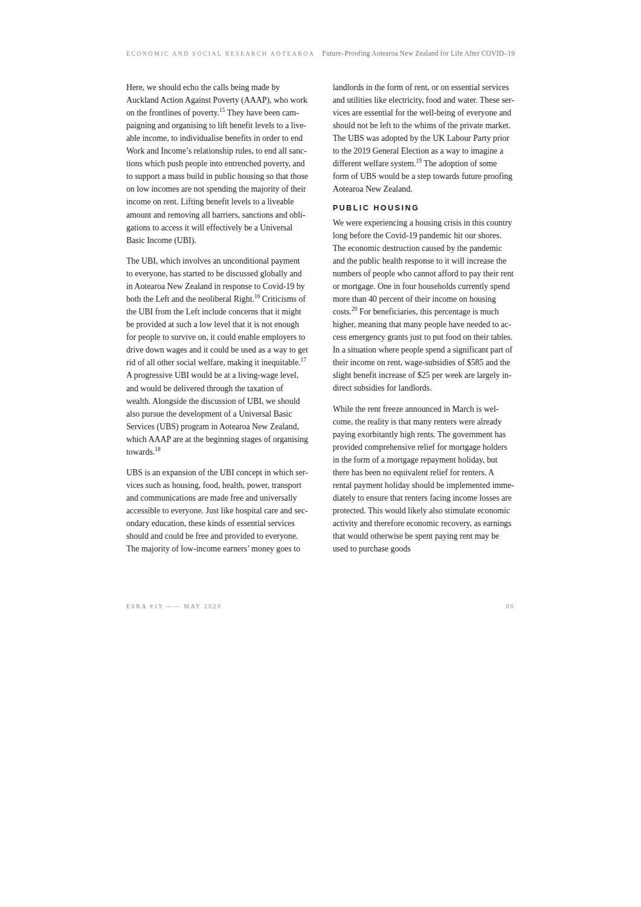Economic and Social Research Aotearoa Future–Proofing Aotearoa New Zealand for Life After COVID–19
Here, we should echo the calls being made by Auckland Action Against Poverty (AAAP), who work on the frontlines of poverty.15 They have been campaigning and organising to lift benefit levels to a liveable income, to individualise benefits in order to end Work and Income’s relationship rules, to end all sanctions which push people into entrenched poverty, and to support a mass build in public housing so that those on low incomes are not spending the majority of their income on rent. Lifting benefit levels to a liveable amount and removing all barriers, sanctions and obligations to access it will effectively be a Universal Basic Income (UBI).
The UBI, which involves an unconditional payment to everyone, has started to be discussed globally and in Aotearoa New Zealand in response to Covid-19 by both the Left and the neoliberal Right.16 Criticisms of the UBI from the Left include concerns that it might be provided at such a low level that it is not enough for people to survive on, it could enable employers to drive down wages and it could be used as a way to get rid of all other social welfare, making it inequitable.17 A progressive UBI would be at a living-wage level, and would be delivered through the taxation of wealth. Alongside the discussion of UBI, we should also pursue the development of a Universal Basic Services (UBS) program in Aotearoa New Zealand, which AAAP are at the beginning stages of organising towards.18
UBS is an expansion of the UBI concept in which services such as housing, food, health, power, transport and communications are made free and universally accessible to everyone. Just like hospital care and secondary education, these kinds of essential services should and could be free and provided to everyone. The majority of low-income earners’ money goes to landlords in the form of rent, or on essential services and utilities like electricity, food and water. These services are essential for the well-being of everyone and should not be left to the whims of the private market. The UBS was adopted by the UK Labour Party prior to the 2019 General Election as a way to imagine a different welfare system.19 The adoption of some form of UBS would be a step towards future proofing Aotearoa New Zealand.
Public Housing
We were experiencing a housing crisis in this country long before the Covid-19 pandemic hit our shores. The economic destruction caused by the pandemic and the public health response to it will increase the numbers of people who cannot afford to pay their rent or mortgage. One in four households currently spend more than 40 percent of their income on housing costs.20 For beneficiaries, this percentage is much higher, meaning that many people have needed to access emergency grants just to put food on their tables. In a situation where people spend a significant part of their income on rent, wage-subsidies of $585 and the slight benefit increase of $25 per week are largely indirect subsidies for landlords.
While the rent freeze announced in March is welcome, the reality is that many renters were already paying exorbitantly high rents. The government has provided comprehensive relief for mortgage holders in the form of a mortgage repayment holiday, but there has been no equivalent relief for renters. A rental payment holiday should be implemented immediately to ensure that renters facing income losses are protected. This would likely also stimulate economic activity and therefore economic recovery, as earnings that would otherwise be spent paying rent may be used to purchase goods
ESRA #19 —— May 2020 06